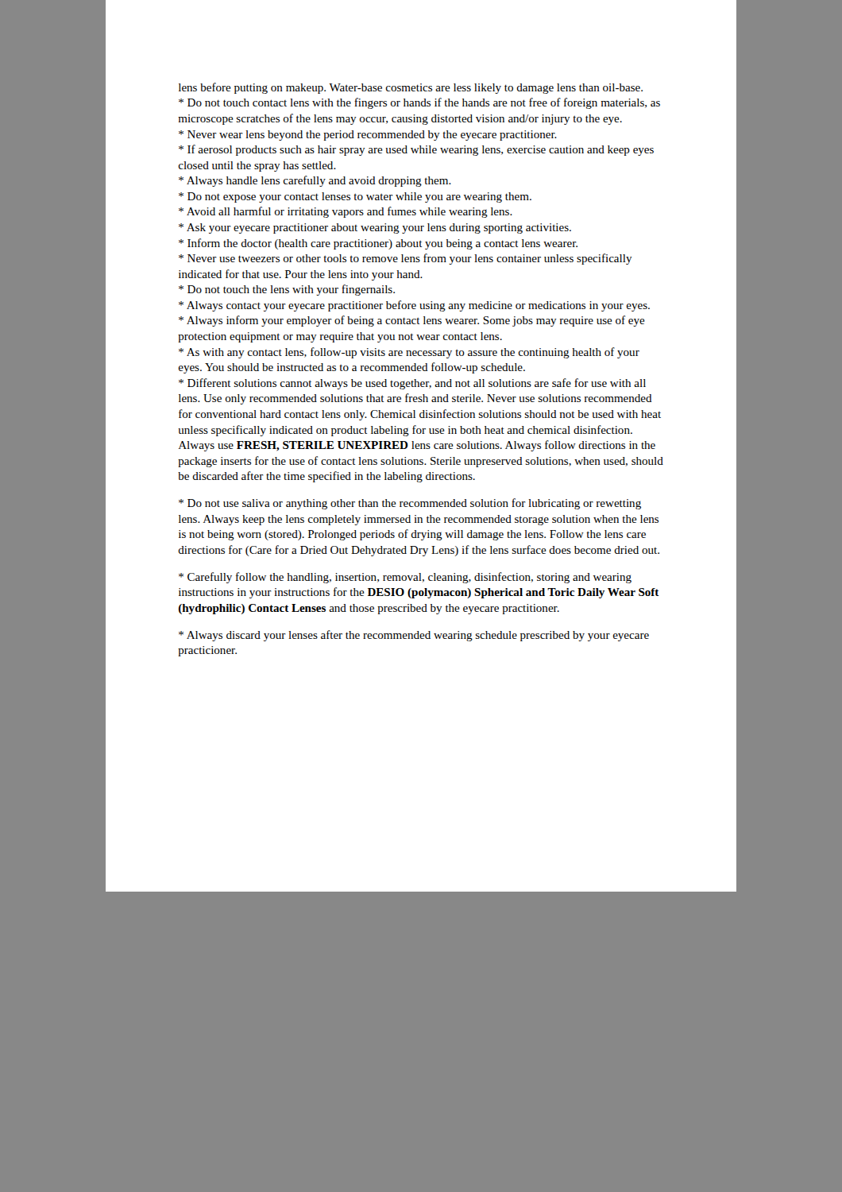lens before putting on makeup. Water-base cosmetics are less likely to damage lens than oil-base.
* Do not touch contact lens with the fingers or hands if the hands are not free of foreign materials, as microscope scratches of the lens may occur, causing distorted vision and/or injury to the eye.
* Never wear lens beyond the period recommended by the eyecare practitioner.
* If aerosol products such as hair spray are used while wearing lens, exercise caution and keep eyes closed until the spray has settled.
* Always handle lens carefully and avoid dropping them.
* Do not expose your contact lenses to water while you are wearing them.
* Avoid all harmful or irritating vapors and fumes while wearing lens.
* Ask your eyecare practitioner about wearing your lens during sporting activities.
* Inform the doctor (health care practitioner) about you being a contact lens wearer.
* Never use tweezers or other tools to remove lens from your lens container unless specifically indicated for that use. Pour the lens into your hand.
* Do not touch the lens with your fingernails.
* Always contact your eyecare practitioner before using any medicine or medications in your eyes.
* Always inform your employer of being a contact lens wearer. Some jobs may require use of eye protection equipment or may require that you not wear contact lens.
* As with any contact lens, follow-up visits are necessary to assure the continuing health of your eyes. You should be instructed as to a recommended follow-up schedule.
* Different solutions cannot always be used together, and not all solutions are safe for use with all lens. Use only recommended solutions that are fresh and sterile. Never use solutions recommended for conventional hard contact lens only. Chemical disinfection solutions should not be used with heat unless specifically indicated on product labeling for use in both heat and chemical disinfection. Always use FRESH, STERILE UNEXPIRED lens care solutions. Always follow directions in the package inserts for the use of contact lens solutions. Sterile unpreserved solutions, when used, should be discarded after the time specified in the labeling directions.
* Do not use saliva or anything other than the recommended solution for lubricating or rewetting lens. Always keep the lens completely immersed in the recommended storage solution when the lens is not being worn (stored). Prolonged periods of drying will damage the lens. Follow the lens care directions for (Care for a Dried Out Dehydrated Dry Lens) if the lens surface does become dried out.
* Carefully follow the handling, insertion, removal, cleaning, disinfection, storing and wearing instructions in your instructions for the DESIO (polymacon) Spherical and Toric Daily Wear Soft (hydrophilic) Contact Lenses and those prescribed by the eyecare practitioner.
* Always discard your lenses after the recommended wearing schedule prescribed by your eyecare practicioner.